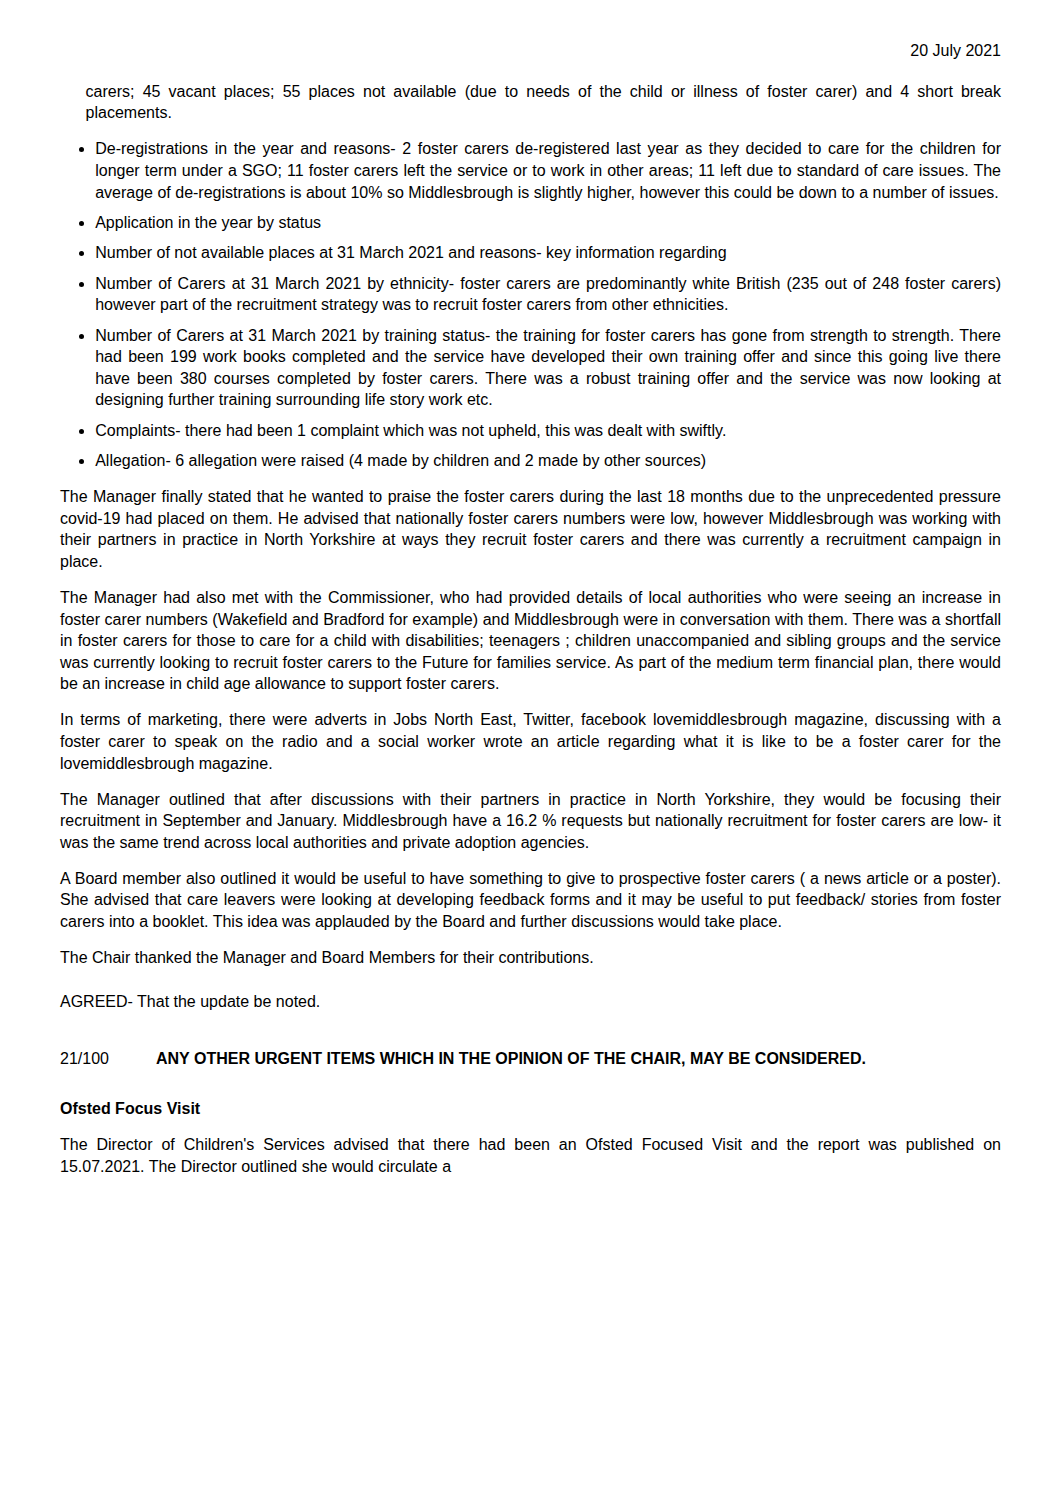20 July 2021
carers; 45 vacant places; 55 places not available (due to needs of the child or illness of foster carer) and 4 short break placements.
De-registrations in the year and reasons- 2 foster carers de-registered last year as they decided to care for the children for longer term under a SGO; 11 foster carers left the service or to work in other areas; 11 left due to standard of care issues. The average of de-registrations is about 10% so Middlesbrough is slightly higher, however this could be down to a number of issues.
Application in the year by status
Number of not available places at 31 March 2021 and reasons- key information regarding
Number of Carers at 31 March 2021 by ethnicity- foster carers are predominantly white British (235 out of 248 foster carers) however part of the recruitment strategy was to recruit foster carers from other ethnicities.
Number of Carers at 31 March 2021 by training status- the training for foster carers has gone from strength to strength. There had been 199 work books completed and the service have developed their own training offer and since this going live there have been 380 courses completed by foster carers. There was a robust training offer and the service was now looking at designing further training surrounding life story work etc.
Complaints- there had been 1 complaint which was not upheld, this was dealt with swiftly.
Allegation- 6 allegation were raised (4 made by children and 2 made by other sources)
The Manager finally stated that he wanted to praise the foster carers during the last 18 months due to the unprecedented pressure covid-19 had placed on them. He advised that nationally foster carers numbers were low, however Middlesbrough was working with their partners in practice in North Yorkshire at ways they recruit foster carers and there was currently a recruitment campaign in place.
The Manager had also met with the Commissioner, who had provided details of local authorities who were seeing an increase in foster carer numbers (Wakefield and Bradford for example) and Middlesbrough were in conversation with them. There was a shortfall in foster carers for those to care for a child with disabilities; teenagers ; children unaccompanied and sibling groups and the service was currently looking to recruit foster carers to the Future for families service. As part of the medium term financial plan, there would be an increase in child age allowance to support foster carers.
In terms of marketing, there were adverts in Jobs North East, Twitter, facebook lovemiddlesbrough magazine, discussing with a foster carer to speak on the radio and a social worker wrote an article regarding what it is like to be a foster carer for the lovemiddlesbrough magazine.
The Manager outlined that after discussions with their partners in practice in North Yorkshire, they would be focusing their recruitment in September and January. Middlesbrough have a 16.2 % requests but nationally recruitment for foster carers are low- it was the same trend across local authorities and private adoption agencies.
A Board member also outlined it would be useful to have something to give to prospective foster carers ( a news article or a poster). She advised that care leavers were looking at developing feedback forms and it may be useful to put feedback/ stories from foster carers into a booklet. This idea was applauded by the Board and further discussions would take place.
The Chair thanked the Manager and Board Members for their contributions.
AGREED- That the update be noted.
21/100
ANY OTHER URGENT ITEMS WHICH IN THE OPINION OF THE CHAIR, MAY BE CONSIDERED.
Ofsted Focus Visit
The Director of Children's Services advised that there had been an Ofsted Focused Visit and the report was published on 15.07.2021. The Director outlined she would circulate a